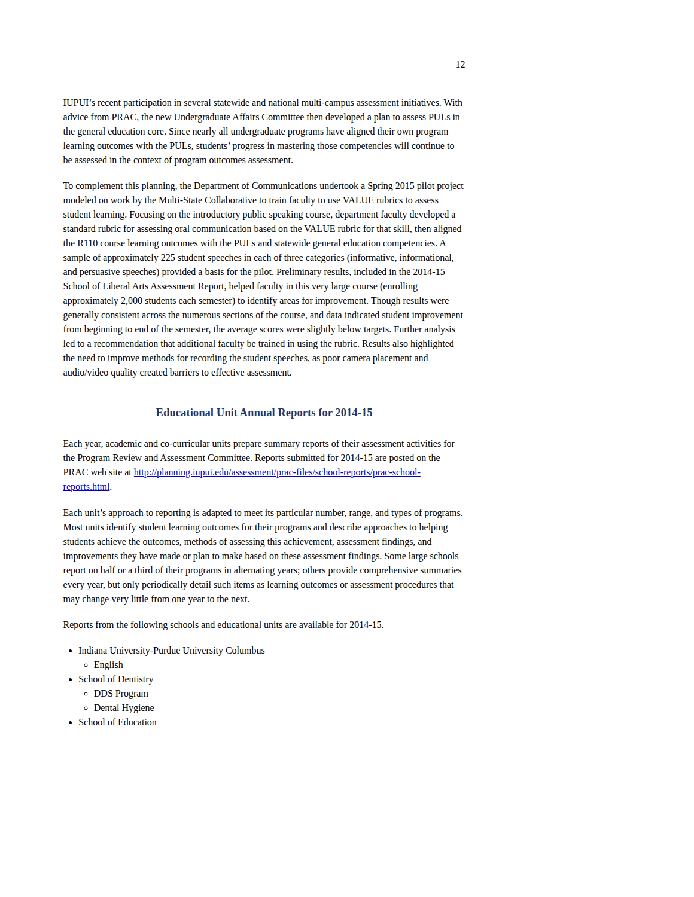12
IUPUI’s recent participation in several statewide and national multi-campus assessment initiatives. With advice from PRAC, the new Undergraduate Affairs Committee then developed a plan to assess PULs in the general education core. Since nearly all undergraduate programs have aligned their own program learning outcomes with the PULs, students’ progress in mastering those competencies will continue to be assessed in the context of program outcomes assessment.
To complement this planning, the Department of Communications undertook a Spring 2015 pilot project modeled on work by the Multi-State Collaborative to train faculty to use VALUE rubrics to assess student learning. Focusing on the introductory public speaking course, department faculty developed a standard rubric for assessing oral communication based on the VALUE rubric for that skill, then aligned the R110 course learning outcomes with the PULs and statewide general education competencies. A sample of approximately 225 student speeches in each of three categories (informative, informational, and persuasive speeches) provided a basis for the pilot. Preliminary results, included in the 2014-15 School of Liberal Arts Assessment Report, helped faculty in this very large course (enrolling approximately 2,000 students each semester) to identify areas for improvement. Though results were generally consistent across the numerous sections of the course, and data indicated student improvement from beginning to end of the semester, the average scores were slightly below targets. Further analysis led to a recommendation that additional faculty be trained in using the rubric. Results also highlighted the need to improve methods for recording the student speeches, as poor camera placement and audio/video quality created barriers to effective assessment.
Educational Unit Annual Reports for 2014-15
Each year, academic and co-curricular units prepare summary reports of their assessment activities for the Program Review and Assessment Committee. Reports submitted for 2014-15 are posted on the PRAC web site at http://planning.iupui.edu/assessment/prac-files/school-reports/prac-school-reports.html.
Each unit’s approach to reporting is adapted to meet its particular number, range, and types of programs. Most units identify student learning outcomes for their programs and describe approaches to helping students achieve the outcomes, methods of assessing this achievement, assessment findings, and improvements they have made or plan to make based on these assessment findings. Some large schools report on half or a third of their programs in alternating years; others provide comprehensive summaries every year, but only periodically detail such items as learning outcomes or assessment procedures that may change very little from one year to the next.
Reports from the following schools and educational units are available for 2014-15.
Indiana University-Purdue University Columbus
English
School of Dentistry
DDS Program
Dental Hygiene
School of Education